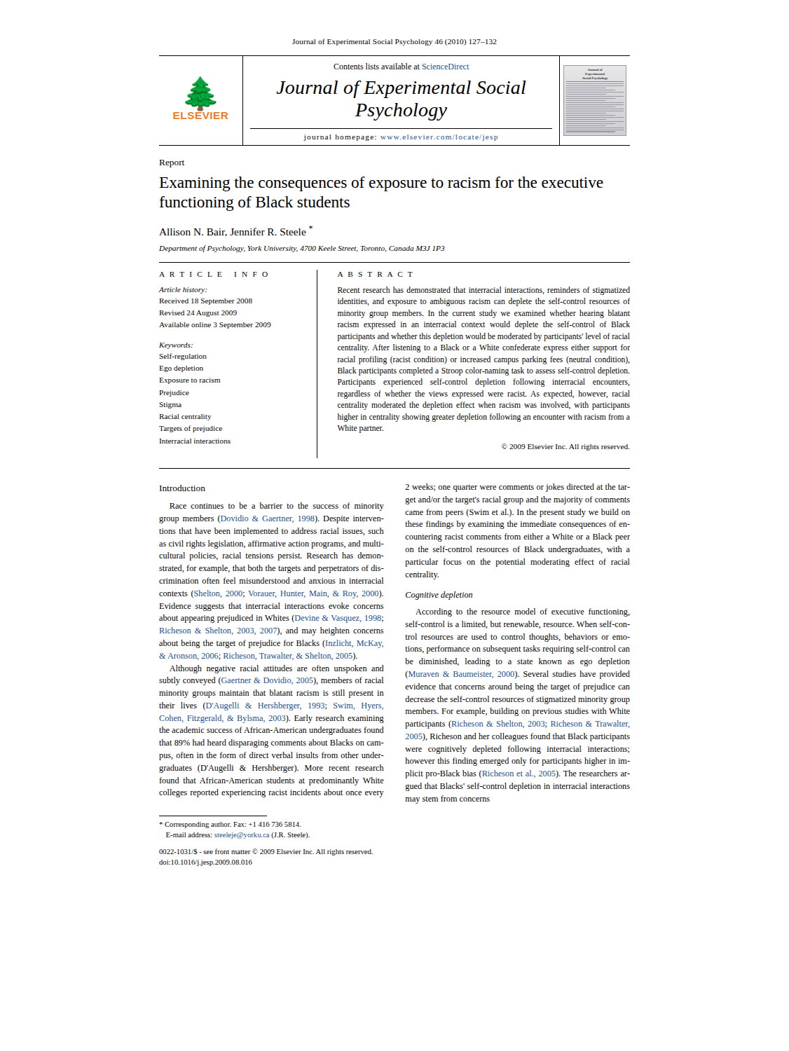Journal of Experimental Social Psychology 46 (2010) 127–132
🌲
ELSEVIER
Contents lists available at ScienceDirect
Journal of Experimental Social Psychology
journal homepage: www.elsevier.com/locate/jesp
Journal of
Experimental
Social Psychology
Report
Examining the consequences of exposure to racism for the executive functioning of Black students
Allison N. Bair, Jennifer R. Steele *
Department of Psychology, York University, 4700 Keele Street, Toronto, Canada M3J 1P3
A R T I C L E I N F O
Article history:
Received 18 September 2008
Revised 24 August 2009
Available online 3 September 2009
Keywords:
Self-regulation
Ego depletion
Exposure to racism
Prejudice
Stigma
Racial centrality
Targets of prejudice
Interracial interactions
A B S T R A C T
Recent research has demonstrated that interracial interactions, reminders of stigmatized identities, and exposure to ambiguous racism can deplete the self-control resources of minority group members. In the current study we examined whether hearing blatant racism expressed in an interracial context would deplete the self-control of Black participants and whether this depletion would be moderated by participants' level of racial centrality. After listening to a Black or a White confederate express either support for racial profiling (racist condition) or increased campus parking fees (neutral condition), Black participants completed a Stroop color-naming task to assess self-control depletion. Participants experienced self-control depletion following interracial encounters, regardless of whether the views expressed were racist. As expected, however, racial centrality moderated the depletion effect when racism was involved, with participants higher in centrality showing greater depletion following an encounter with racism from a White partner.
© 2009 Elsevier Inc. All rights reserved.
Introduction
Race continues to be a barrier to the success of minority group members (Dovidio & Gaertner, 1998). Despite interventions that have been implemented to address racial issues, such as civil rights legislation, affirmative action programs, and multicultural policies, racial tensions persist. Research has demonstrated, for example, that both the targets and perpetrators of discrimination often feel misunderstood and anxious in interracial contexts (Shelton, 2000; Vorauer, Hunter, Main, & Roy, 2000). Evidence suggests that interracial interactions evoke concerns about appearing prejudiced in Whites (Devine & Vasquez, 1998; Richeson & Shelton, 2003, 2007), and may heighten concerns about being the target of prejudice for Blacks (Inzlicht, McKay, & Aronson, 2006; Richeson, Trawalter, & Shelton, 2005).
Although negative racial attitudes are often unspoken and subtly conveyed (Gaertner & Dovidio, 2005), members of racial minority groups maintain that blatant racism is still present in their lives (D'Augelli & Hershberger, 1993; Swim, Hyers, Cohen, Fitzgerald, & Bylsma, 2003). Early research examining the academic success of African-American undergraduates found that 89% had heard disparaging comments about Blacks on campus, often in the form of direct verbal insults from other undergraduates (D'Augelli & Hershberger). More recent research found that African-American students at predominantly White colleges reported experiencing racist incidents about once every 2 weeks; one quarter were comments or jokes directed at the target and/or the target's racial group and the majority of comments came from peers (Swim et al.). In the present study we build on these findings by examining the immediate consequences of encountering racist comments from either a White or a Black peer on the self-control resources of Black undergraduates, with a particular focus on the potential moderating effect of racial centrality.
Cognitive depletion
According to the resource model of executive functioning, self-control is a limited, but renewable, resource. When self-control resources are used to control thoughts, behaviors or emotions, performance on subsequent tasks requiring self-control can be diminished, leading to a state known as ego depletion (Muraven & Baumeister, 2000). Several studies have provided evidence that concerns around being the target of prejudice can decrease the self-control resources of stigmatized minority group members. For example, building on previous studies with White participants (Richeson & Shelton, 2003; Richeson & Trawalter, 2005), Richeson and her colleagues found that Black participants were cognitively depleted following interracial interactions; however this finding emerged only for participants higher in implicit pro-Black bias (Richeson et al., 2005). The researchers argued that Blacks' self-control depletion in interracial interactions may stem from concerns
* Corresponding author. Fax: +1 416 736 5814.
E-mail address: steeleje@yorku.ca (J.R. Steele).
0022-1031/$ - see front matter © 2009 Elsevier Inc. All rights reserved.
doi:10.1016/j.jesp.2009.08.016